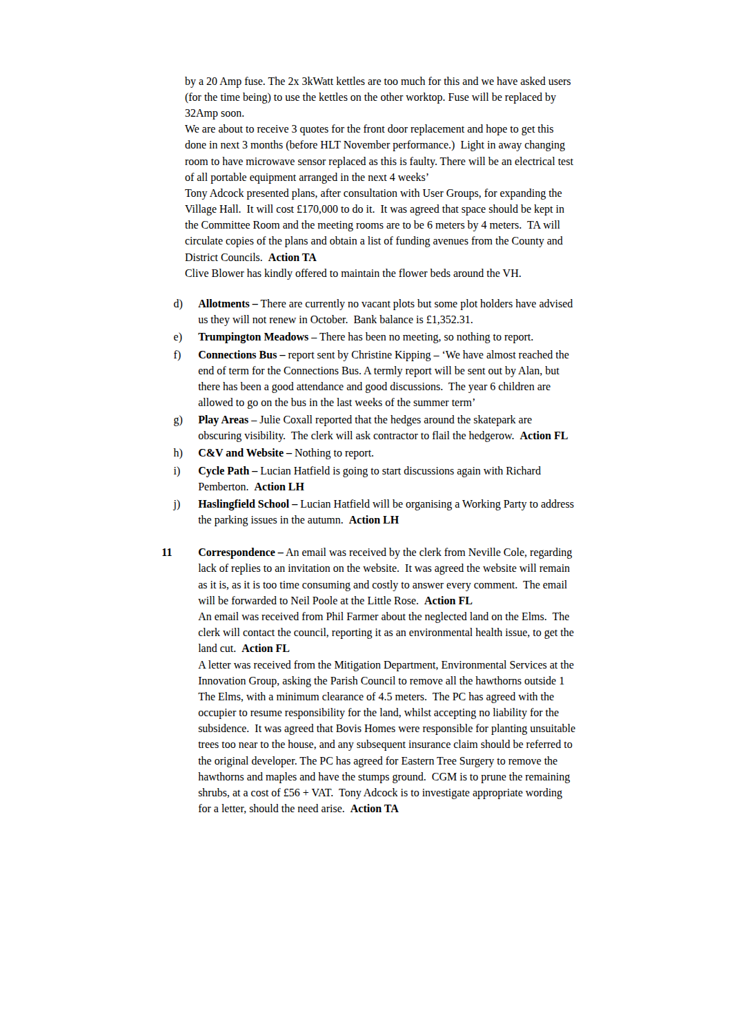by a 20 Amp fuse. The 2x 3kWatt kettles are too much for this and we have asked users (for the time being) to use the kettles on the other worktop. Fuse will be replaced by 32Amp soon.
We are about to receive 3 quotes for the front door replacement and hope to get this done in next 3 months (before HLT November performance.) Light in away changing room to have microwave sensor replaced as this is faulty. There will be an electrical test of all portable equipment arranged in the next 4 weeks’
Tony Adcock presented plans, after consultation with User Groups, for expanding the Village Hall. It will cost £170,000 to do it. It was agreed that space should be kept in the Committee Room and the meeting rooms are to be 6 meters by 4 meters. TA will circulate copies of the plans and obtain a list of funding avenues from the County and District Councils. Action TA
Clive Blower has kindly offered to maintain the flower beds around the VH.
d) Allotments – There are currently no vacant plots but some plot holders have advised us they will not renew in October. Bank balance is £1,352.31.
e) Trumpington Meadows – There has been no meeting, so nothing to report.
f) Connections Bus – report sent by Christine Kipping – ‘We have almost reached the end of term for the Connections Bus. A termly report will be sent out by Alan, but there has been a good attendance and good discussions. The year 6 children are allowed to go on the bus in the last weeks of the summer term’
g) Play Areas – Julie Coxall reported that the hedges around the skatepark are obscuring visibility. The clerk will ask contractor to flail the hedgerow. Action FL
h) C&V and Website – Nothing to report.
i) Cycle Path – Lucian Hatfield is going to start discussions again with Richard Pemberton. Action LH
j) Haslingfield School – Lucian Hatfield will be organising a Working Party to address the parking issues in the autumn. Action LH
11
Correspondence – An email was received by the clerk from Neville Cole, regarding lack of replies to an invitation on the website. It was agreed the website will remain as it is, as it is too time consuming and costly to answer every comment. The email will be forwarded to Neil Poole at the Little Rose. Action FL
An email was received from Phil Farmer about the neglected land on the Elms. The clerk will contact the council, reporting it as an environmental health issue, to get the land cut. Action FL
A letter was received from the Mitigation Department, Environmental Services at the Innovation Group, asking the Parish Council to remove all the hawthorns outside 1 The Elms, with a minimum clearance of 4.5 meters. The PC has agreed with the occupier to resume responsibility for the land, whilst accepting no liability for the subsidence. It was agreed that Bovis Homes were responsible for planting unsuitable trees too near to the house, and any subsequent insurance claim should be referred to the original developer. The PC has agreed for Eastern Tree Surgery to remove the hawthorns and maples and have the stumps ground. CGM is to prune the remaining shrubs, at a cost of £56 + VAT. Tony Adcock is to investigate appropriate wording for a letter, should the need arise. Action TA